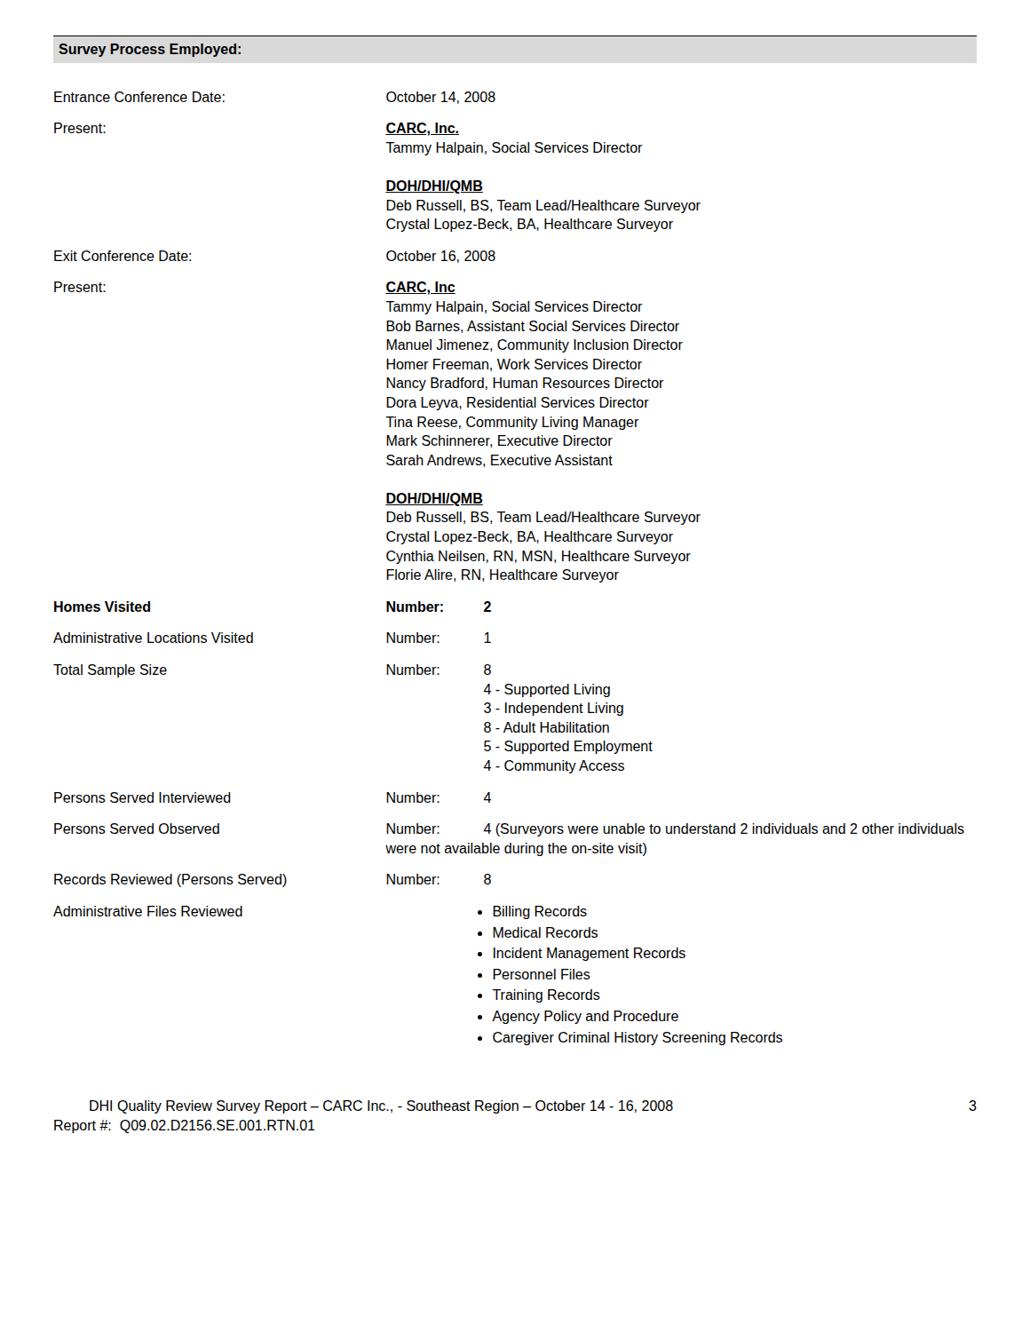Survey Process Employed:
| Entrance Conference Date: | October 14, 2008 |
| Present: | CARC, Inc. Tammy Halpain, Social Services Director DOH/DHI/QMB Deb Russell, BS, Team Lead/Healthcare Surveyor Crystal Lopez-Beck, BA, Healthcare Surveyor |
| Exit Conference Date: | October 16, 2008 |
| Present: | CARC, Inc Tammy Halpain, Social Services Director Bob Barnes, Assistant Social Services Director Manuel Jimenez, Community Inclusion Director Homer Freeman, Work Services Director Nancy Bradford, Human Resources Director Dora Leyva, Residential Services Director Tina Reese, Community Living Manager Mark Schinnerer, Executive Director Sarah Andrews, Executive Assistant DOH/DHI/QMB Deb Russell, BS, Team Lead/Healthcare Surveyor Crystal Lopez-Beck, BA, Healthcare Surveyor Cynthia Neilsen, RN, MSN, Healthcare Surveyor Florie Alire, RN, Healthcare Surveyor |
| Homes Visited | Number: 2 |
| Administrative Locations Visited | Number: 1 |
| Total Sample Size | Number: 8 4 - Supported Living 3 - Independent Living 8 - Adult Habilitation 5 - Supported Employment 4 - Community Access |
| Persons Served Interviewed | Number: 4 |
| Persons Served Observed | Number: 4 (Surveyors were unable to understand 2 individuals and 2 other individuals were not available during the on-site visit) |
| Records Reviewed (Persons Served) | Number: 8 |
| Administrative Files Reviewed | Billing Records Medical Records Incident Management Records Personnel Files Training Records Agency Policy and Procedure Caregiver Criminal History Screening Records |
DHI Quality Review Survey Report – CARC Inc., - Southeast Region – October 14 - 16, 2008 3
Report #: Q09.02.D2156.SE.001.RTN.01